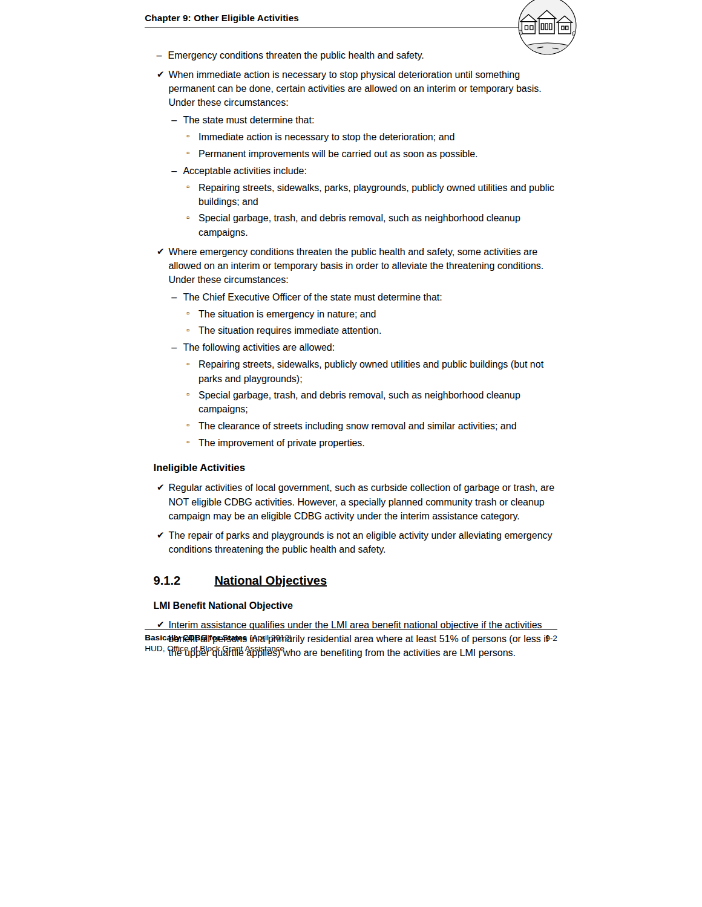Chapter 9: Other Eligible Activities
Emergency conditions threaten the public health and safety.
When immediate action is necessary to stop physical deterioration until something permanent can be done, certain activities are allowed on an interim or temporary basis. Under these circumstances:
The state must determine that:
Immediate action is necessary to stop the deterioration; and
Permanent improvements will be carried out as soon as possible.
Acceptable activities include:
Repairing streets, sidewalks, parks, playgrounds, publicly owned utilities and public buildings; and
Special garbage, trash, and debris removal, such as neighborhood cleanup campaigns.
Where emergency conditions threaten the public health and safety, some activities are allowed on an interim or temporary basis in order to alleviate the threatening conditions. Under these circumstances:
The Chief Executive Officer of the state must determine that:
The situation is emergency in nature; and
The situation requires immediate attention.
The following activities are allowed:
Repairing streets, sidewalks, publicly owned utilities and public buildings (but not parks and playgrounds);
Special garbage, trash, and debris removal, such as neighborhood cleanup campaigns;
The clearance of streets including snow removal and similar activities; and
The improvement of private properties.
Ineligible Activities
Regular activities of local government, such as curbside collection of garbage or trash, are NOT eligible CDBG activities. However, a specially planned community trash or cleanup campaign may be an eligible CDBG activity under the interim assistance category.
The repair of parks and playgrounds is not an eligible activity under alleviating emergency conditions threatening the public health and safety.
9.1.2 National Objectives
LMI Benefit National Objective
Interim assistance qualifies under the LMI area benefit national objective if the activities benefit all persons in a primarily residential area where at least 51% of persons (or less if the upper quartile applies) who are benefiting from the activities are LMI persons.
Basically CDBG for States (April 2012)
HUD, Office of Block Grant Assistance
9-2